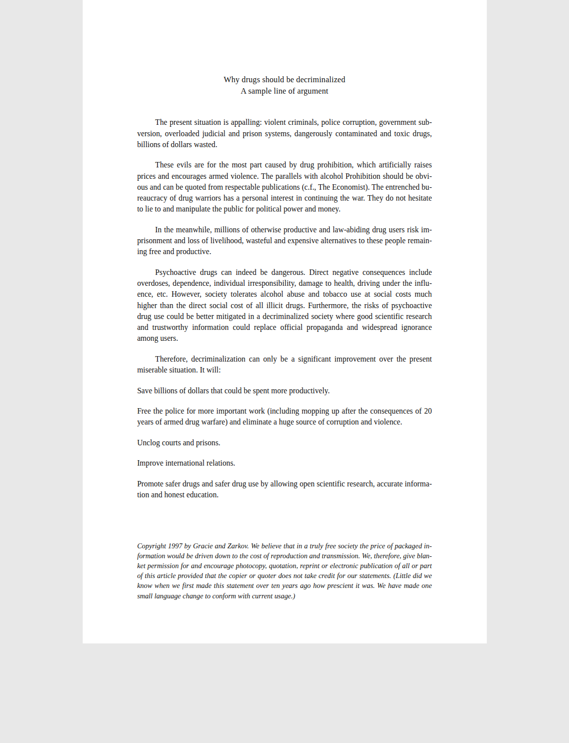Why drugs should be decriminalizedA sample line of argument
The present situation is appalling: violent criminals, police corruption, government subversion, overloaded judicial and prison systems, dangerously contaminated and toxic drugs, billions of dollars wasted.
These evils are for the most part caused by drug prohibition, which artificially raises prices and encourages armed violence. The parallels with alcohol Prohibition should be obvious and can be quoted from respectable publications (c.f., The Economist). The entrenched bureaucracy of drug warriors has a personal interest in continuing the war. They do not hesitate to lie to and manipulate the public for political power and money.
In the meanwhile, millions of otherwise productive and law-abiding drug users risk imprisonment and loss of livelihood, wasteful and expensive alternatives to these people remaining free and productive.
Psychoactive drugs can indeed be dangerous. Direct negative consequences include overdoses, dependence, individual irresponsibility, damage to health, driving under the influence, etc. However, society tolerates alcohol abuse and tobacco use at social costs much higher than the direct social cost of all illicit drugs. Furthermore, the risks of psychoactive drug use could be better mitigated in a decriminalized society where good scientific research and trustworthy information could replace official propaganda and widespread ignorance among users.
Therefore, decriminalization can only be a significant improvement over the present miserable situation. It will:
Save billions of dollars that could be spent more productively.
Free the police for more important work (including mopping up after the consequences of 20 years of armed drug warfare) and eliminate a huge source of corruption and violence.
Unclog courts and prisons.
Improve international relations.
Promote safer drugs and safer drug use by allowing open scientific research, accurate information and honest education.
Copyright 1997 by Gracie and Zarkov. We believe that in a truly free society the price of packaged information would be driven down to the cost of reproduction and transmission. We, therefore, give blanket permission for and encourage photocopy, quotation, reprint or electronic publication of all or part of this article provided that the copier or quoter does not take credit for our statements. (Little did we know when we first made this statement over ten years ago how prescient it was. We have made one small language change to conform with current usage.)